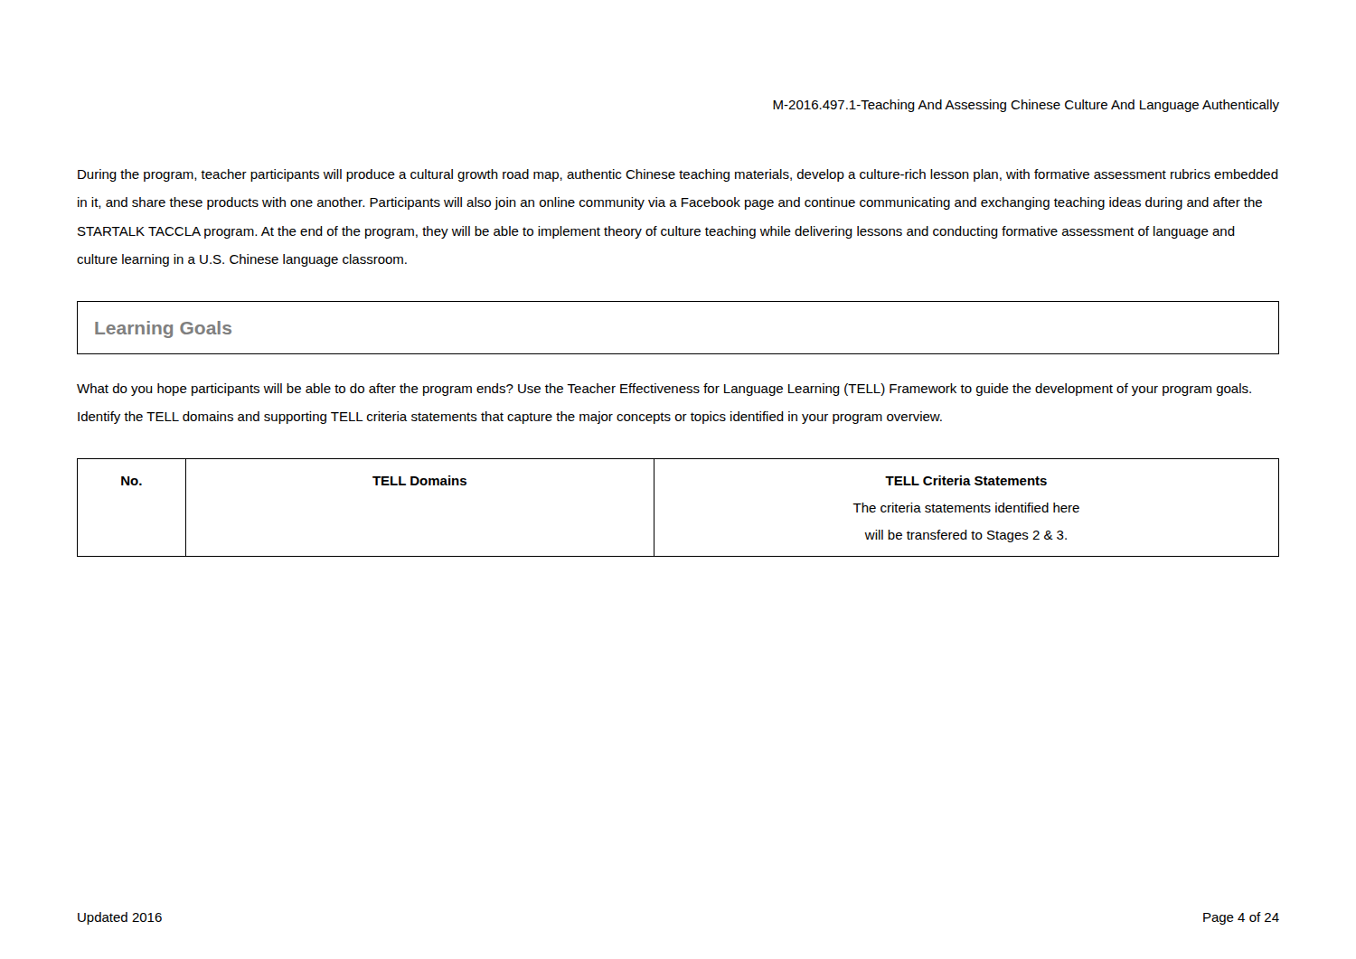M-2016.497.1-Teaching And Assessing Chinese Culture And Language Authentically
During the program, teacher participants will produce a cultural growth road map, authentic Chinese teaching materials, develop a culture-rich lesson plan, with formative assessment rubrics embedded in it, and share these products with one another. Participants will also join an online community via a Facebook page and continue communicating and exchanging teaching ideas during and after the STARTALK TACCLA program. At the end of the program, they will be able to implement theory of culture teaching while delivering lessons and conducting formative assessment of language and culture learning in a U.S. Chinese language classroom.
Learning Goals
What do you hope participants will be able to do after the program ends? Use the Teacher Effectiveness for Language Learning (TELL) Framework to guide the development of your program goals. Identify the TELL domains and supporting TELL criteria statements that capture the major concepts or topics identified in your program overview.
| No. | TELL Domains | TELL Criteria Statements The criteria statements identified here will be transfered to Stages 2 & 3. |
| --- | --- | --- |
Updated 2016 Page 4 of 24